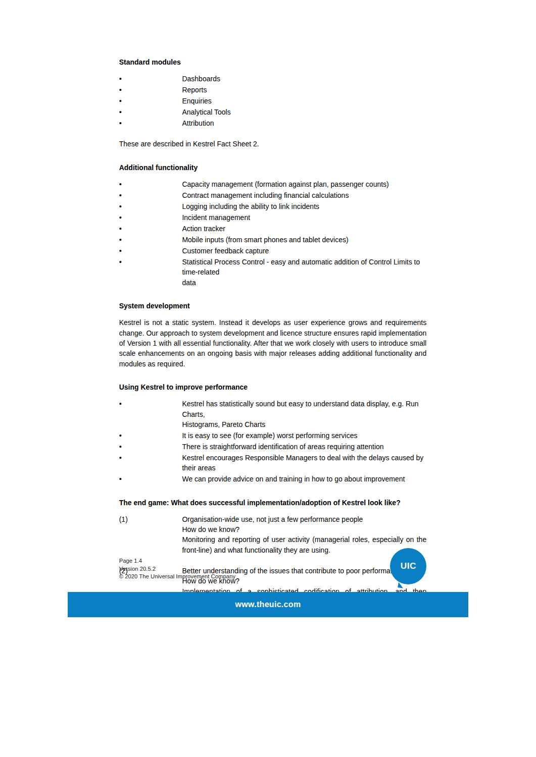Standard modules
Dashboards
Reports
Enquiries
Analytical Tools
Attribution
These are described in Kestrel Fact Sheet 2.
Additional functionality
Capacity management (formation against plan, passenger counts)
Contract management including financial calculations
Logging including the ability to link incidents
Incident management
Action tracker
Mobile inputs (from smart phones and tablet devices)
Customer feedback capture
Statistical Process Control - easy and automatic addition of Control Limits to time-relateddata
System development
Kestrel is not a static system. Instead it develops as user experience grows and requirements change. Our approach to system development and licence structure ensures rapid implementation of Version 1 with all essential functionality. After that we work closely with users to introduce small scale enhancements on an ongoing basis with major releases adding additional functionality and modules as required.
Using Kestrel to improve performance
Kestrel has statistically sound but easy to understand data display, e.g. Run Charts,Histograms, Pareto Charts
It is easy to see (for example) worst performing services
There is straightforward identification of areas requiring attention
Kestrel encourages Responsible Managers to deal with the delays caused by their areas
We can provide advice on and training in how to go about improvement
The end game: What does successful implementation/adoption of Kestrel look like?
(1) Organisation-wide use, not just a few performance people How do we know? Monitoring and reporting of user activity (managerial roles, especially on the front-line) and what functionality they are using.
(2) Better understanding of the issues that contribute to poor performance How do we know? Implementation of a sophisticated codification of attribution, and then measurement of the proportion of delays and incidents that are correctly allocated to root cause on first attempt.
Page 1.4
Version 20.5.2
© 2020 The Universal Improvement Company
UIC
www.theuic.com